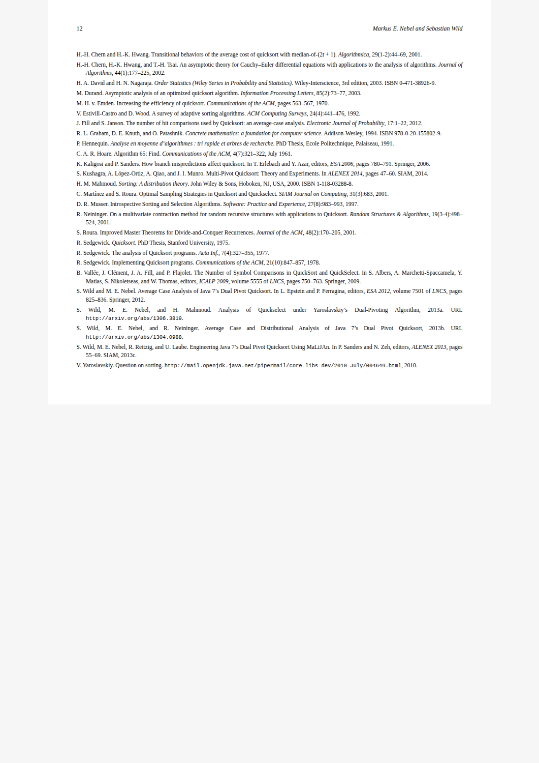12 Markus E. Nebel and Sebastian Wild
H.-H. Chern and H.-K. Hwang. Transitional behaviors of the average cost of quicksort with median-of-(2t + 1). Algorithmica, 29(1-2):44–69, 2001.
H.-H. Chern, H.-K. Hwang, and T.-H. Tsai. An asymptotic theory for Cauchy–Euler differential equations with applications to the analysis of algorithms. Journal of Algorithms, 44(1):177–225, 2002.
H. A. David and H. N. Nagaraja. Order Statistics (Wiley Series in Probability and Statistics). Wiley-Interscience, 3rd edition, 2003. ISBN 0-471-38926-9.
M. Durand. Asymptotic analysis of an optimized quicksort algorithm. Information Processing Letters, 85(2):73–77, 2003.
M. H. v. Emden. Increasing the efficiency of quicksort. Communications of the ACM, pages 563–567, 1970.
V. Estivill-Castro and D. Wood. A survey of adaptive sorting algorithms. ACM Computing Surveys, 24(4):441–476, 1992.
J. Fill and S. Janson. The number of bit comparisons used by Quicksort: an average-case analysis. Electronic Journal of Probability, 17:1–22, 2012.
R. L. Graham, D. E. Knuth, and O. Patashnik. Concrete mathematics: a foundation for computer science. Addison-Wesley, 1994. ISBN 978-0-20-155802-9.
P. Hennequin. Analyse en moyenne d’algorithmes : tri rapide et arbres de recherche. PhD Thesis, Ecole Politechnique, Palaiseau, 1991.
C. A. R. Hoare. Algorithm 65: Find. Communications of the ACM, 4(7):321–322, July 1961.
K. Kaligosi and P. Sanders. How branch mispredictions affect quicksort. In T. Erlebach and Y. Azar, editors, ESA 2006, pages 780–791. Springer, 2006.
S. Kushagra, A. López-Ortiz, A. Qiao, and J. I. Munro. Multi-Pivot Quicksort: Theory and Experiments. In ALENEX 2014, pages 47–60. SIAM, 2014.
H. M. Mahmoud. Sorting: A distribution theory. John Wiley & Sons, Hoboken, NJ, USA, 2000. ISBN 1-118-03288-8.
C. Martínez and S. Roura. Optimal Sampling Strategies in Quicksort and Quickselect. SIAM Journal on Computing, 31(3):683, 2001.
D. R. Musser. Introspective Sorting and Selection Algorithms. Software: Practice and Experience, 27(8):983–993, 1997.
R. Neininger. On a multivariate contraction method for random recursive structures with applications to Quicksort. Random Structures & Algorithms, 19(3-4):498–524, 2001.
S. Roura. Improved Master Theorems for Divide-and-Conquer Recurrences. Journal of the ACM, 48(2):170–205, 2001.
R. Sedgewick. Quicksort. PhD Thesis, Stanford University, 1975.
R. Sedgewick. The analysis of Quicksort programs. Acta Inf., 7(4):327–355, 1977.
R. Sedgewick. Implementing Quicksort programs. Communications of the ACM, 21(10):847–857, 1978.
B. Vallée, J. Clément, J. A. Fill, and P. Flajolet. The Number of Symbol Comparisons in QuickSort and QuickSelect. In S. Albers, A. Marchetti-Spaccamela, Y. Matias, S. Nikoletseas, and W. Thomas, editors, ICALP 2009, volume 5555 of LNCS, pages 750–763. Springer, 2009.
S. Wild and M. E. Nebel. Average Case Analysis of Java 7’s Dual Pivot Quicksort. In L. Epstein and P. Ferragina, editors, ESA 2012, volume 7501 of LNCS, pages 825–836. Springer, 2012.
S. Wild, M. E. Nebel, and H. Mahmoud. Analysis of Quickselect under Yaroslavskiy’s Dual-Pivoting Algorithm, 2013a. URL http://arxiv.org/abs/1306.3819.
S. Wild, M. E. Nebel, and R. Neininger. Average Case and Distributional Analysis of Java 7’s Dual Pivot Quicksort, 2013b. URL http://arxiv.org/abs/1304.0988.
S. Wild, M. E. Nebel, R. Reitzig, and U. Laube. Engineering Java 7’s Dual Pivot Quicksort Using MaLiJAn. In P. Sanders and N. Zeh, editors, ALENEX 2013, pages 55–69. SIAM, 2013c.
V. Yaroslavskiy. Question on sorting. http://mail.openjdk.java.net/pipermail/core-libs-dev/2010-July/004649.html, 2010.